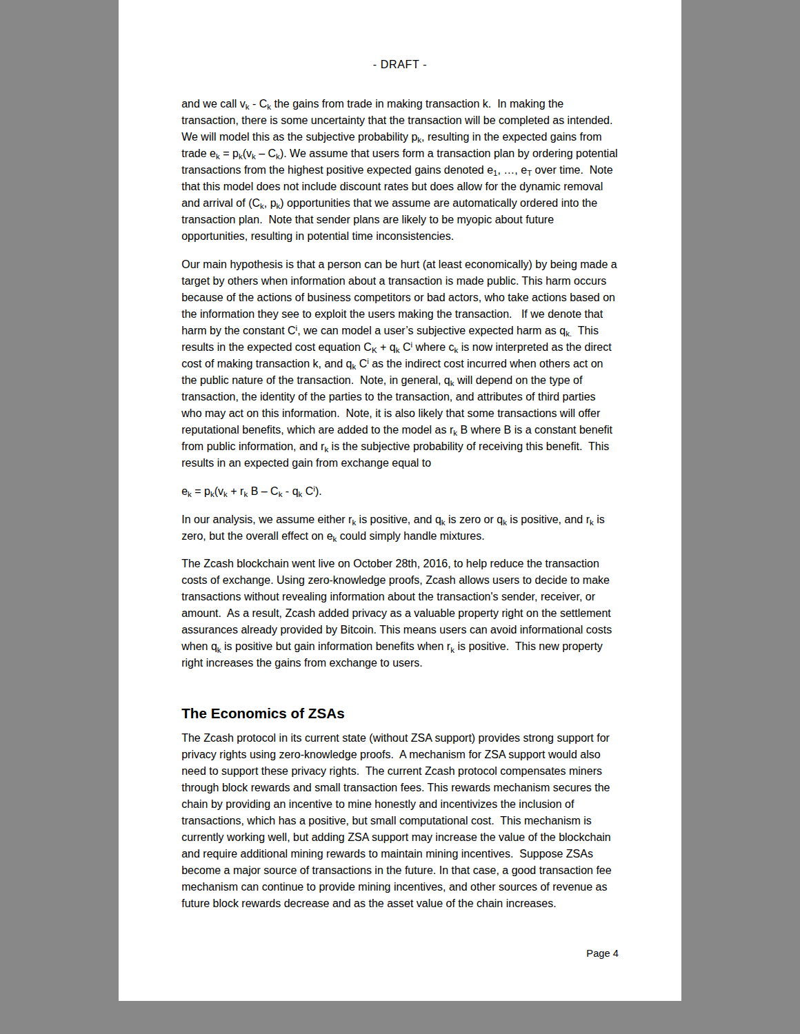- DRAFT -
and we call vk - Ck the gains from trade in making transaction k. In making the transaction, there is some uncertainty that the transaction will be completed as intended. We will model this as the subjective probability pk, resulting in the expected gains from trade ek = pk(vk – Ck). We assume that users form a transaction plan by ordering potential transactions from the highest positive expected gains denoted e1, …, eT over time. Note that this model does not include discount rates but does allow for the dynamic removal and arrival of (Ck, pk) opportunities that we assume are automatically ordered into the transaction plan. Note that sender plans are likely to be myopic about future opportunities, resulting in potential time inconsistencies.
Our main hypothesis is that a person can be hurt (at least economically) by being made a target by others when information about a transaction is made public. This harm occurs because of the actions of business competitors or bad actors, who take actions based on the information they see to exploit the users making the transaction. If we denote that harm by the constant Ci, we can model a user’s subjective expected harm as qk. This results in the expected cost equation CK + qk Ci where ck is now interpreted as the direct cost of making transaction k, and qk Ci as the indirect cost incurred when others act on the public nature of the transaction. Note, in general, qk will depend on the type of transaction, the identity of the parties to the transaction, and attributes of third parties who may act on this information. Note, it is also likely that some transactions will offer reputational benefits, which are added to the model as rk B where B is a constant benefit from public information, and rk is the subjective probability of receiving this benefit. This results in an expected gain from exchange equal to
ek = pk(vk + rk B – Ck - qk Ci).
In our analysis, we assume either rk is positive, and qk is zero or qk is positive, and rk is zero, but the overall effect on ek could simply handle mixtures.
The Zcash blockchain went live on October 28th, 2016, to help reduce the transaction costs of exchange. Using zero-knowledge proofs, Zcash allows users to decide to make transactions without revealing information about the transaction's sender, receiver, or amount. As a result, Zcash added privacy as a valuable property right on the settlement assurances already provided by Bitcoin. This means users can avoid informational costs when qk is positive but gain information benefits when rk is positive. This new property right increases the gains from exchange to users.
The Economics of ZSAs
The Zcash protocol in its current state (without ZSA support) provides strong support for privacy rights using zero-knowledge proofs. A mechanism for ZSA support would also need to support these privacy rights. The current Zcash protocol compensates miners through block rewards and small transaction fees. This rewards mechanism secures the chain by providing an incentive to mine honestly and incentivizes the inclusion of transactions, which has a positive, but small computational cost. This mechanism is currently working well, but adding ZSA support may increase the value of the blockchain and require additional mining rewards to maintain mining incentives. Suppose ZSAs become a major source of transactions in the future. In that case, a good transaction fee mechanism can continue to provide mining incentives, and other sources of revenue as future block rewards decrease and as the asset value of the chain increases.
Page 4